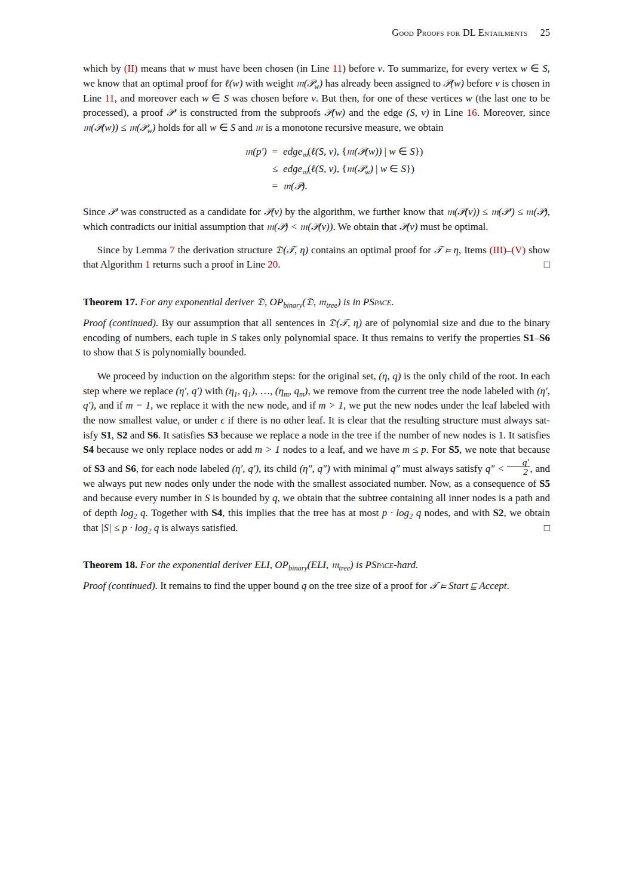Good Proofs for DL Entailments 25
which by (II) means that w must have been chosen (in Line 11) before v. To summarize, for every vertex w ∈ S, we know that an optimal proof for ℓ(w) with weight 𝔪(𝒫w) has already been assigned to 𝒫(w) before v is chosen in Line 11, and moreover each w ∈ S was chosen before v. But then, for one of these vertices w (the last one to be processed), a proof 𝒫′ is constructed from the subproofs 𝒫(w) and the edge (S, v) in Line 16. Moreover, since 𝔪(𝒫(w)) ≤ 𝔪(𝒫w) holds for all w ∈ S and 𝔪 is a monotone recursive measure, we obtain
𝔪(p′)=edge𝔪(ℓ(S, v), {𝔪(𝒫(w)) | w ∈ S}) ≤edge𝔪(ℓ(S, v), {𝔪(𝒫w) | w ∈ S}) =𝔪(𝒫).
Since 𝒫′ was constructed as a candidate for 𝒫(v) by the algorithm, we further know that 𝔪(𝒫(v)) ≤ 𝔪(𝒫′) ≤ 𝔪(𝒫), which contradicts our initial assumption that 𝔪(𝒫) < 𝔪(𝒫(v)). We obtain that 𝒫(v) must be optimal.
Since by Lemma 7 the derivation structure 𝔇(𝒯, η) contains an optimal proof for 𝒯 ⊨ η, Items (III)–(V) show that Algorithm 1 returns such a proof in Line 20.□
Theorem 17. For any exponential deriver 𝔇, OPbinary(𝔇, 𝔪tree) is in PSpace.
Proof (continued). By our assumption that all sentences in 𝔇(𝒯, η) are of polynomial size and due to the binary encoding of numbers, each tuple in S takes only polynomial space. It thus remains to verify the properties S1–S6 to show that S is polynomially bounded.
We proceed by induction on the algorithm steps: for the original set, (η, q) is the only child of the root. In each step where we replace (η′, q′) with (η1, q1), …, (ηm, qm), we remove from the current tree the node labeled with (η′, q′), and if m = 1, we replace it with the new node, and if m > 1, we put the new nodes under the leaf labeled with the now smallest value, or under ϵ if there is no other leaf. It is clear that the resulting structure must always satisfy S1, S2 and S6. It satisfies S3 because we replace a node in the tree if the number of new nodes is 1. It satisfies S4 because we only replace nodes or add m > 1 nodes to a leaf, and we have m ≤ p. For S5, we note that because of S3 and S6, for each node labeled (η′, q′), its child (η″, q″) with minimal q″ must always satisfy q″ < q′2, and we always put new nodes only under the node with the smallest associated number. Now, as a consequence of S5 and because every number in S is bounded by q, we obtain that the subtree containing all inner nodes is a path and of depth log2 q. Together with S4, this implies that the tree has at most p · log2 q nodes, and with S2, we obtain that |S| ≤ p · log2 q is always satisfied.□
Theorem 18. For the exponential deriver ELI, OPbinary(ELI, 𝔪tree) is PSpace-hard.
Proof (continued). It remains to find the upper bound q on the tree size of a proof for 𝒯 ⊨ Start ⊑ Accept.